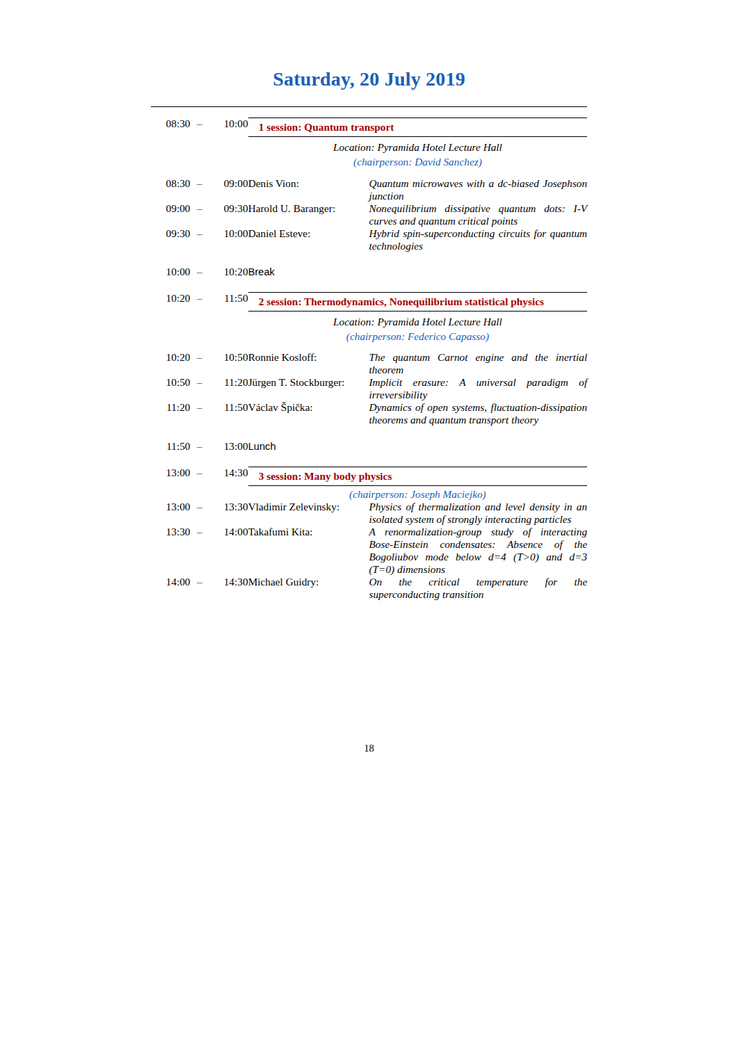Saturday, 20 July 2019
| 08:30 | – | 10:00 | 1 session: Quantum transport Location: Pyramida Hotel Lecture Hall (chairperson: David Sanchez) |
| 08:30 | – | 09:00 | / Denis Vion: / Quantum microwaves with a dc-biased Josephson junction / |
| 09:00 | – | 09:30 | / Harold U. Baranger: / Nonequilibrium dissipative quantum dots: I-V curves and quantum critical points / |
| 09:30 | – | 10:00 | / Daniel Esteve: / Hybrid spin-superconducting circuits for quantum technologies / |
| 10:00 | – | 10:20 | Break |
| 10:20 | – | 11:50 | 2 session: Thermodynamics, Nonequilibrium statistical physics Location: Pyramida Hotel Lecture Hall (chairperson: Federico Capasso) |
| 10:20 | – | 10:50 | / Ronnie Kosloff: / The quantum Carnot engine and the inertial theorem / |
| 10:50 | – | 11:20 | / Jürgen T. Stockburger: / Implicit erasure: A universal paradigm of irreversibility / |
| 11:20 | – | 11:50 | / Václav Špička: / Dynamics of open systems, fluctuation-dissipation theorems and quantum transport theory / |
| 11:50 | – | 13:00 | Lunch |
| 13:00 | – | 14:30 | 3 session: Many body physics (chairperson: Joseph Maciejko) |
| 13:00 | – | 13:30 | / Vladimir Zelevinsky: / Physics of thermalization and level density in an isolated system of strongly interacting particles / |
| 13:30 | – | 14:00 | / Takafumi Kita: / A renormalization-group study of interacting Bose-Einstein condensates: Absence of the Bogoliubov mode below d=4 (T>0) and d=3 (T=0) dimensions / |
| 14:00 | – | 14:30 | / Michael Guidry: / On the critical temperature for the superconducting transition / |
18